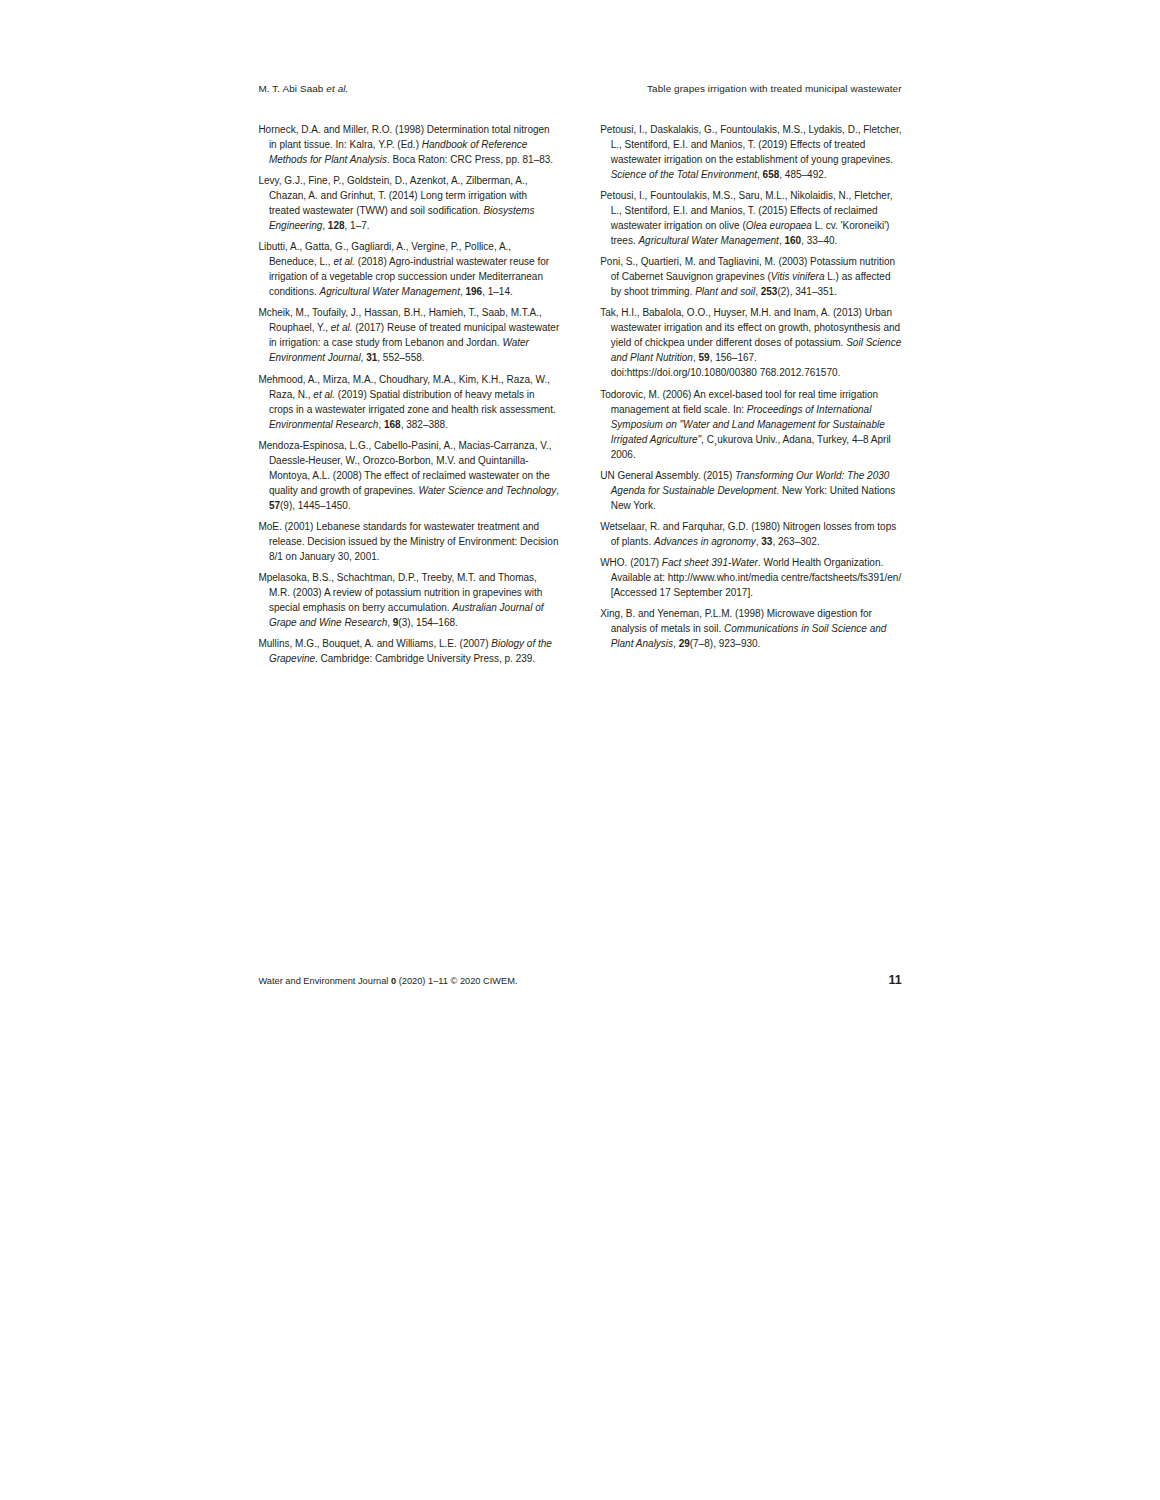M. T. Abi Saab et al.
Table grapes irrigation with treated municipal wastewater
Horneck, D.A. and Miller, R.O. (1998) Determination total nitrogen in plant tissue. In: Kalra, Y.P. (Ed.) Handbook of Reference Methods for Plant Analysis. Boca Raton: CRC Press, pp. 81–83.
Levy, G.J., Fine, P., Goldstein, D., Azenkot, A., Zilberman, A., Chazan, A. and Grinhut, T. (2014) Long term irrigation with treated wastewater (TWW) and soil sodification. Biosystems Engineering, 128, 1–7.
Libutti, A., Gatta, G., Gagliardi, A., Vergine, P., Pollice, A., Beneduce, L., et al. (2018) Agro-industrial wastewater reuse for irrigation of a vegetable crop succession under Mediterranean conditions. Agricultural Water Management, 196, 1–14.
Mcheik, M., Toufaily, J., Hassan, B.H., Hamieh, T., Saab, M.T.A., Rouphael, Y., et al. (2017) Reuse of treated municipal wastewater in irrigation: a case study from Lebanon and Jordan. Water Environment Journal, 31, 552–558.
Mehmood, A., Mirza, M.A., Choudhary, M.A., Kim, K.H., Raza, W., Raza, N., et al. (2019) Spatial distribution of heavy metals in crops in a wastewater irrigated zone and health risk assessment. Environmental Research, 168, 382–388.
Mendoza-Espinosa, L.G., Cabello-Pasini, A., Macias-Carranza, V., Daessle-Heuser, W., Orozco-Borbon, M.V. and Quintanilla-Montoya, A.L. (2008) The effect of reclaimed wastewater on the quality and growth of grapevines. Water Science and Technology, 57(9), 1445–1450.
MoE. (2001) Lebanese standards for wastewater treatment and release. Decision issued by the Ministry of Environment: Decision 8/1 on January 30, 2001.
Mpelasoka, B.S., Schachtman, D.P., Treeby, M.T. and Thomas, M.R. (2003) A review of potassium nutrition in grapevines with special emphasis on berry accumulation. Australian Journal of Grape and Wine Research, 9(3), 154–168.
Mullins, M.G., Bouquet, A. and Williams, L.E. (2007) Biology of the Grapevine. Cambridge: Cambridge University Press, p. 239.
Petousi, I., Daskalakis, G., Fountoulakis, M.S., Lydakis, D., Fletcher, L., Stentiford, E.I. and Manios, T. (2019) Effects of treated wastewater irrigation on the establishment of young grapevines. Science of the Total Environment, 658, 485–492.
Petousi, I., Fountoulakis, M.S., Saru, M.L., Nikolaidis, N., Fletcher, L., Stentiford, E.I. and Manios, T. (2015) Effects of reclaimed wastewater irrigation on olive (Olea europaea L. cv. 'Koroneiki') trees. Agricultural Water Management, 160, 33–40.
Poni, S., Quartieri, M. and Tagliavini, M. (2003) Potassium nutrition of Cabernet Sauvignon grapevines (Vitis vinifera L.) as affected by shoot trimming. Plant and soil, 253(2), 341–351.
Tak, H.I., Babalola, O.O., Huyser, M.H. and Inam, A. (2013) Urban wastewater irrigation and its effect on growth, photosynthesis and yield of chickpea under different doses of potassium. Soil Science and Plant Nutrition, 59, 156–167. doi:https://doi.org/10.1080/00380 768.2012.761570.
Todorovic, M. (2006) An excel-based tool for real time irrigation management at field scale. In: Proceedings of International Symposium on "Water and Land Management for Sustainable Irrigated Agriculture", C¸ukurova Univ., Adana, Turkey, 4–8 April 2006.
UN General Assembly. (2015) Transforming Our World: The 2030 Agenda for Sustainable Development. New York: United Nations New York.
Wetselaar, R. and Farquhar, G.D. (1980) Nitrogen losses from tops of plants. Advances in agronomy, 33, 263–302.
WHO. (2017) Fact sheet 391-Water. World Health Organization. Available at: http://www.who.int/media centre/factsheets/fs391/en/ [Accessed 17 September 2017].
Xing, B. and Yeneman, P.L.M. (1998) Microwave digestion for analysis of metals in soil. Communications in Soil Science and Plant Analysis, 29(7–8), 923–930.
Water and Environment Journal 0 (2020) 1–11 © 2020 CIWEM.
11